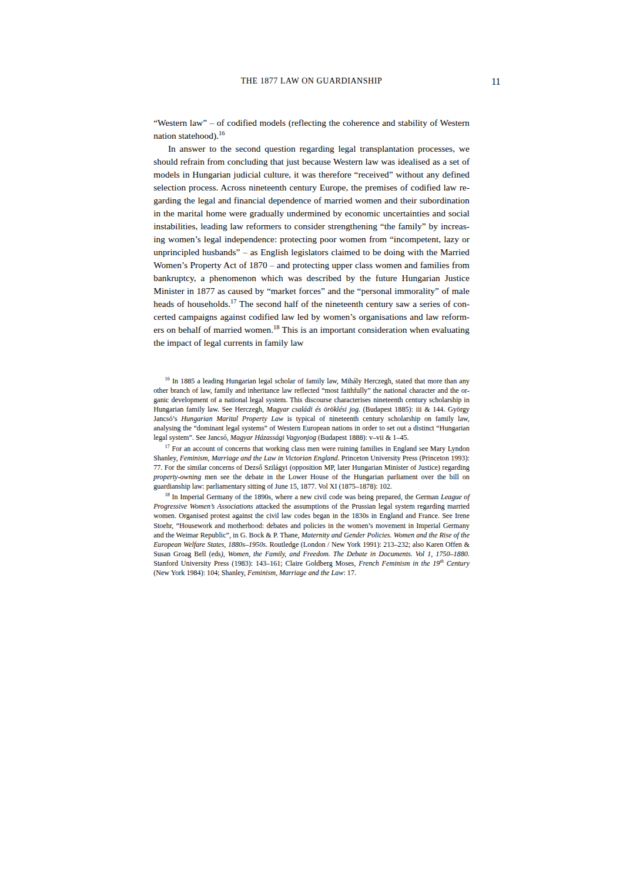THE 1877 LAW ON GUARDIANSHIP 11
“Western law” – of codified models (reflecting the coherence and stability of Western nation statehood).16
In answer to the second question regarding legal transplantation processes, we should refrain from concluding that just because Western law was idealised as a set of models in Hungarian judicial culture, it was therefore “received” without any defined selection process. Across nineteenth century Europe, the premises of codified law regarding the legal and financial dependence of married women and their subordination in the marital home were gradually undermined by economic uncertainties and social instabilities, leading law reformers to consider strengthening “the family” by increasing women’s legal independence: protecting poor women from “incompetent, lazy or unprincipled husbands” – as English legislators claimed to be doing with the Married Women’s Property Act of 1870 – and protecting upper class women and families from bankruptcy, a phenomenon which was described by the future Hungarian Justice Minister in 1877 as caused by “market forces” and the “personal immorality” of male heads of households.17 The second half of the nineteenth century saw a series of concerted campaigns against codified law led by women’s organisations and law reformers on behalf of married women.18 This is an important consideration when evaluating the impact of legal currents in family law
16 In 1885 a leading Hungarian legal scholar of family law, Mihály Herczegh, stated that more than any other branch of law, family and inheritance law reflected “most faithfully” the national character and the organic development of a national legal system. This discourse characterises nineteenth century scholarship in Hungarian family law. See Herczegh, Magyar családi és öröklési jog. (Budapest 1885): iii & 144. György Jancsó’s Hungarian Marital Property Law is typical of nineteenth century scholarship on family law, analysing the “dominant legal systems” of Western European nations in order to set out a distinct “Hungarian legal system”. See Jancsó, Magyar Házassági Vagyonjog (Budapest 1888): v–vii & 1–45.
17 For an account of concerns that working class men were ruining families in England see Mary Lyndon Shanley, Feminism, Marriage and the Law in Victorian England. Princeton University Press (Princeton 1993): 77. For the similar concerns of Dezső Szilágyi (opposition MP, later Hungarian Minister of Justice) regarding property-owning men see the debate in the Lower House of the Hungarian parliament over the bill on guardianship law: parliamentary sitting of June 15, 1877. Vol XI (1875–1878): 102.
18 In Imperial Germany of the 1890s, where a new civil code was being prepared, the German League of Progressive Women’s Associations attacked the assumptions of the Prussian legal system regarding married women. Organised protest against the civil law codes began in the 1830s in England and France. See Irene Stoehr, “Housework and motherhood: debates and policies in the women’s movement in Imperial Germany and the Weimar Republic”, in G. Bock & P. Thane, Maternity and Gender Policies. Women and the Rise of the European Welfare States, 1880s–1950s. Routledge (London / New York 1991): 213–232; also Karen Offen & Susan Groag Bell (eds), Women, the Family, and Freedom. The Debate in Documents. Vol 1, 1750–1880. Stanford University Press (1983): 143–161; Claire Goldberg Moses, French Feminism in the 19th Century (New York 1984): 104; Shanley, Feminism, Marriage and the Law: 17.